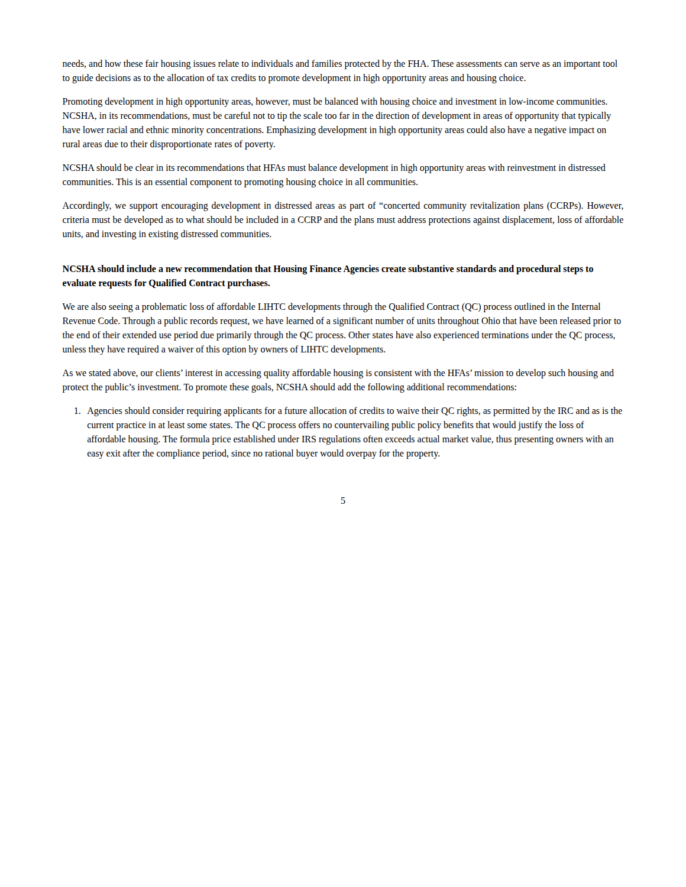needs, and how these fair housing issues relate to individuals and families protected by the FHA. These assessments can serve as an important tool to guide decisions as to the allocation of tax credits to promote development in high opportunity areas and housing choice.
Promoting development in high opportunity areas, however, must be balanced with housing choice and investment in low-income communities. NCSHA, in its recommendations, must be careful not to tip the scale too far in the direction of development in areas of opportunity that typically have lower racial and ethnic minority concentrations. Emphasizing development in high opportunity areas could also have a negative impact on rural areas due to their disproportionate rates of poverty.
NCSHA should be clear in its recommendations that HFAs must balance development in high opportunity areas with reinvestment in distressed communities. This is an essential component to promoting housing choice in all communities.
Accordingly, we support encouraging development in distressed areas as part of “concerted community revitalization plans (CCRPs). However, criteria must be developed as to what should be included in a CCRP and the plans must address protections against displacement, loss of affordable units, and investing in existing distressed communities.
NCSHA should include a new recommendation that Housing Finance Agencies create substantive standards and procedural steps to evaluate requests for Qualified Contract purchases.
We are also seeing a problematic loss of affordable LIHTC developments through the Qualified Contract (QC) process outlined in the Internal Revenue Code. Through a public records request, we have learned of a significant number of units throughout Ohio that have been released prior to the end of their extended use period due primarily through the QC process. Other states have also experienced terminations under the QC process, unless they have required a waiver of this option by owners of LIHTC developments.
As we stated above, our clients’ interest in accessing quality affordable housing is consistent with the HFAs’ mission to develop such housing and protect the public’s investment. To promote these goals, NCSHA should add the following additional recommendations:
Agencies should consider requiring applicants for a future allocation of credits to waive their QC rights, as permitted by the IRC and as is the current practice in at least some states. The QC process offers no countervailing public policy benefits that would justify the loss of affordable housing. The formula price established under IRS regulations often exceeds actual market value, thus presenting owners with an easy exit after the compliance period, since no rational buyer would overpay for the property.
5